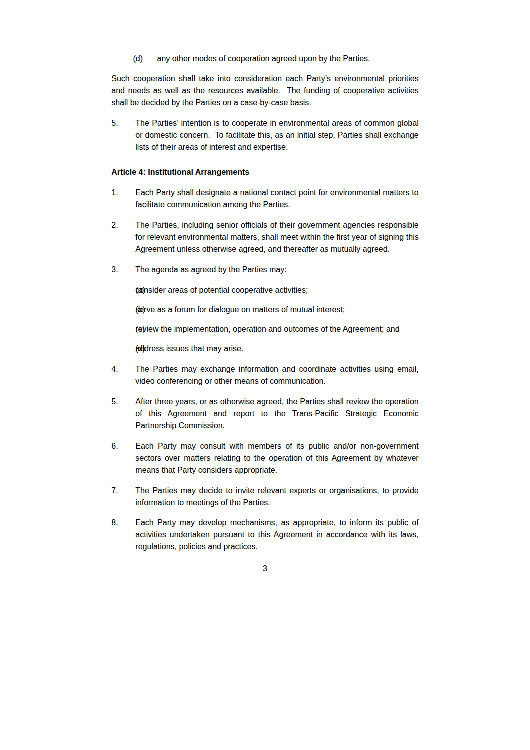(d)
any other modes of cooperation agreed upon by the Parties.
Such cooperation shall take into consideration each Party’s environmental priorities and needs as well as the resources available. The funding of cooperative activities shall be decided by the Parties on a case-by-case basis.
5.
The Parties’ intention is to cooperate in environmental areas of common global or domestic concern. To facilitate this, as an initial step, Parties shall exchange lists of their areas of interest and expertise.
Article 4: Institutional Arrangements
1.
Each Party shall designate a national contact point for environmental matters to facilitate communication among the Parties.
2.
The Parties, including senior officials of their government agencies responsible for relevant environmental matters, shall meet within the first year of signing this Agreement unless otherwise agreed, and thereafter as mutually agreed.
3.
The agenda as agreed by the Parties may:
(a)
consider areas of potential cooperative activities;
(b)
serve as a forum for dialogue on matters of mutual interest;
(c)
review the implementation, operation and outcomes of the Agreement; and
(d)
address issues that may arise.
4.
The Parties may exchange information and coordinate activities using email, video conferencing or other means of communication.
5.
After three years, or as otherwise agreed, the Parties shall review the operation of this Agreement and report to the Trans-Pacific Strategic Economic Partnership Commission.
6.
Each Party may consult with members of its public and/or non-government sectors over matters relating to the operation of this Agreement by whatever means that Party considers appropriate.
7.
The Parties may decide to invite relevant experts or organisations, to provide information to meetings of the Parties.
8.
Each Party may develop mechanisms, as appropriate, to inform its public of activities undertaken pursuant to this Agreement in accordance with its laws, regulations, policies and practices.
3